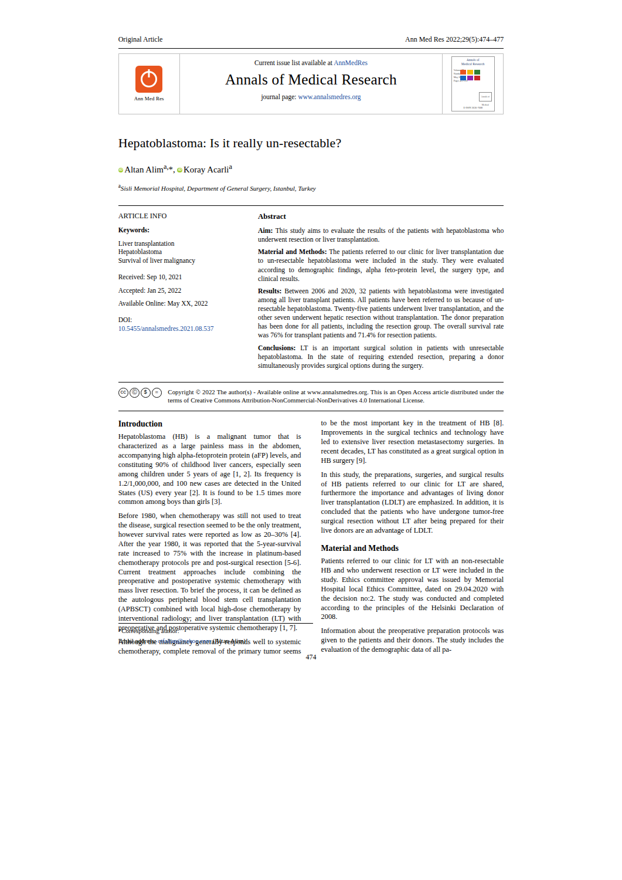Original Article
Ann Med Res 2022;29(5):474–477
Ann Med Res
Current issue list available at AnnMedRes
Annals of Medical Research
journal page: www.annalsmedres.org
Annals of
Medical Research
Volume 29
Number 5
May 2022
Pages 413-518
Annals of
Medical
Research
E-ISSN 2636-7688
Hepatoblastoma: Is it really un-resectable?
Altan Alima,*, Koray Acarlia
aSisli Memorial Hospital, Department of General Surgery, Istanbul, Turkey
ARTICLE INFO
Keywords:
Liver transplantation
Hepatoblastoma
Survival of liver malignancy
Received: Sep 10, 2021
Accepted: Jan 25, 2022
Available Online: May XX, 2022
DOI:
10.5455/annalsmedres.2021.08.537
Abstract
Aim: This study aims to evaluate the results of the patients with hepatoblastoma who underwent resection or liver transplantation.
Material and Methods: The patients referred to our clinic for liver transplantation due to un-resectable hepatoblastoma were included in the study. They were evaluated according to demographic findings, alpha feto-protein level, the surgery type, and clinical results.
Results: Between 2006 and 2020, 32 patients with hepatoblastoma were investigated among all liver transplant patients. All patients have been referred to us because of un-resectable hepatoblastoma. Twenty-five patients underwent liver transplantation, and the other seven underwent hepatic resection without transplantation. The donor preparation has been done for all patients, including the resection group. The overall survival rate was 76% for transplant patients and 71.4% for resection patients.
Conclusions: LT is an important surgical solution in patients with unresectable hepatoblastoma. In the state of requiring extended resection, preparing a donor simultaneously provides surgical options during the surgery.
ccⒸ$=
Copyright © 2022 The author(s) - Available online at www.annalsmedres.org. This is an Open Access article distributed under the terms of Creative Commons Attribution-NonCommercial-NonDerivatives 4.0 International License.
Introduction
Hepatoblastoma (HB) is a malignant tumor that is characterized as a large painless mass in the abdomen, accompanying high alpha-fetoprotein protein (aFP) levels, and constituting 90% of childhood liver cancers, especially seen among children under 5 years of age [1, 2]. Its frequency is 1.2/1,000,000, and 100 new cases are detected in the United States (US) every year [2]. It is found to be 1.5 times more common among boys than girls [3].
Before 1980, when chemotherapy was still not used to treat the disease, surgical resection seemed to be the only treatment, however survival rates were reported as low as 20–30% [4]. After the year 1980, it was reported that the 5-year-survival rate increased to 75% with the increase in platinum-based chemotherapy protocols pre and post-surgical resection [5-6]. Current treatment approaches include combining the preoperative and postoperative systemic chemotherapy with mass liver resection. To brief the process, it can be defined as the autologous peripheral blood stem cell transplantation (APBSCT) combined with local high-dose chemotherapy by interventional radiology; and liver transplantation (LT) with preoperative and postoperative systemic chemotherapy [1, 7].
Although the malignancy generally responds well to systemic chemotherapy, complete removal of the primary tumor seems to be the most important key in the treatment of HB [8]. Improvements in the surgical technics and technology have led to extensive liver resection metastasectomy surgeries. In recent decades, LT has constituted as a great surgical option in HB surgery [9].
In this study, the preparations, surgeries, and surgical results of HB patients referred to our clinic for LT are shared, furthermore the importance and advantages of living donor liver transplantation (LDLT) are emphasized. In addition, it is concluded that the patients who have undergone tumor-free surgical resection without LT after being prepared for their live donors are an advantage of LDLT.
Material and Methods
Patients referred to our clinic for LT with an non-resectable HB and who underwent resection or LT were included in the study. Ethics committee approval was issued by Memorial Hospital local Ethics Committee, dated on 29.04.2020 with the decision no:2. The study was conducted and completed according to the principles of the Helsinki Declaration of 2008.
Information about the preoperative preparation protocols was given to the patients and their donors. The study includes the evaluation of the demographic data of all pa-
*Corresponding author:
Email address: ctfaltan@yahoo.com ( Altan Alim)
474